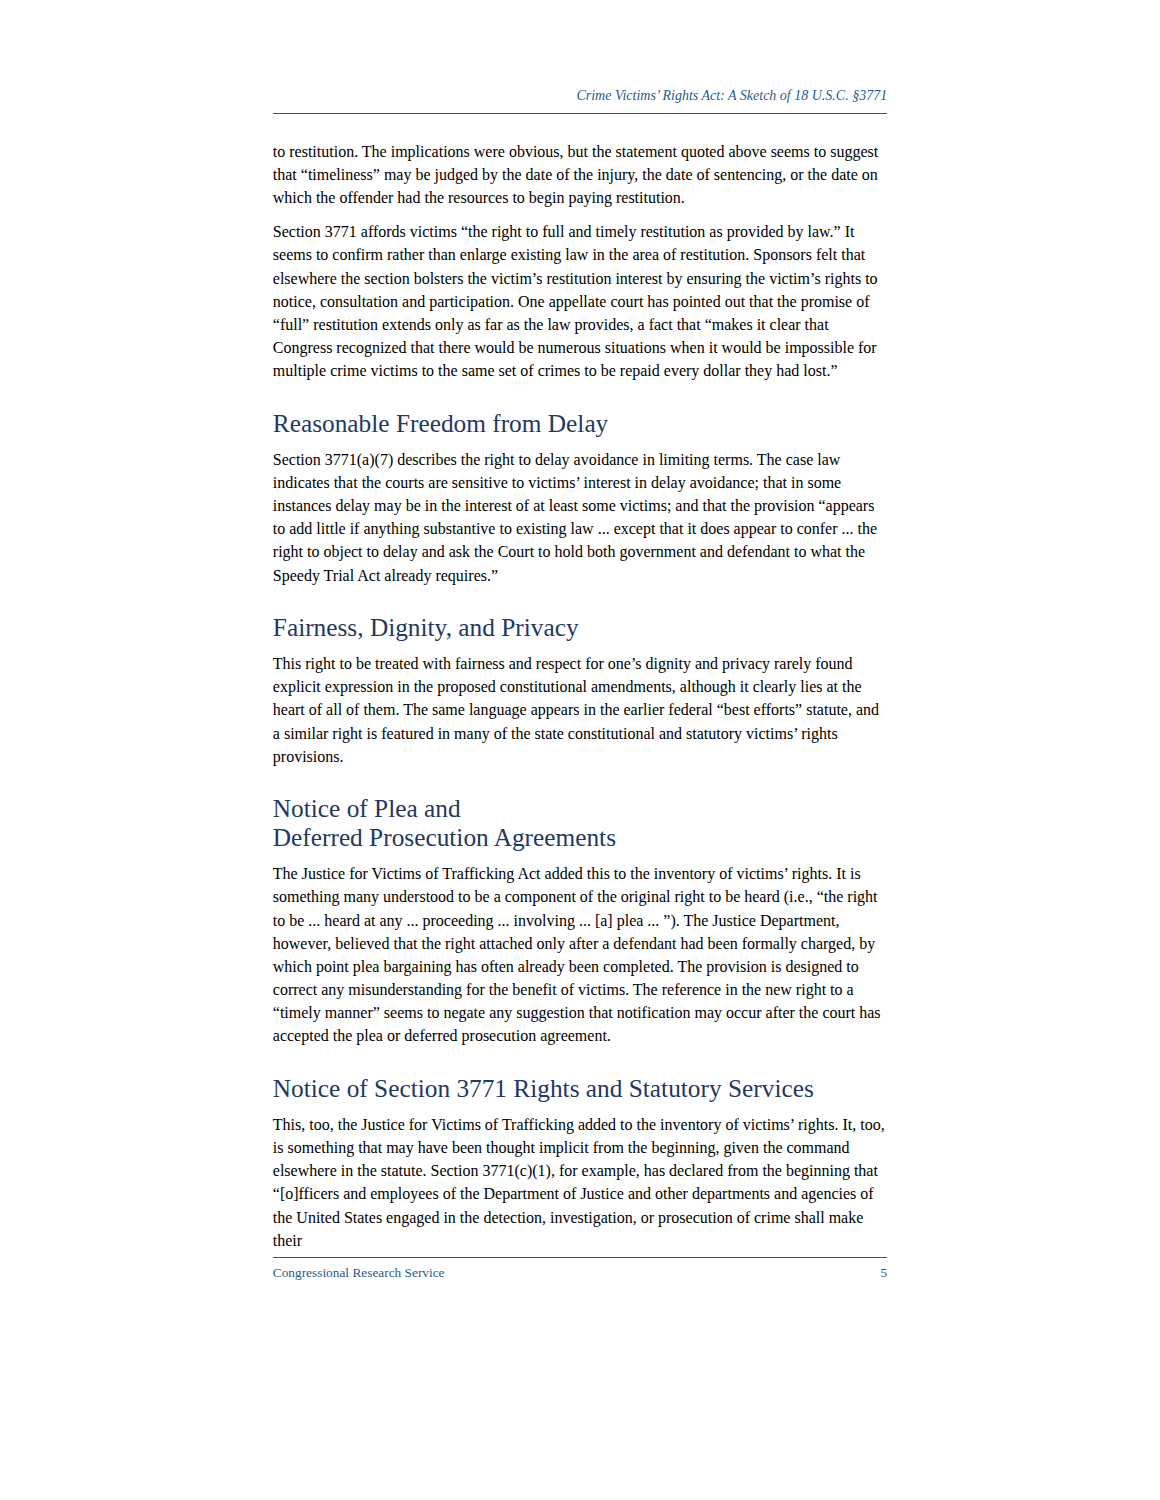Crime Victims’ Rights Act: A Sketch of 18 U.S.C. §3771
to restitution. The implications were obvious, but the statement quoted above seems to suggest that “timeliness” may be judged by the date of the injury, the date of sentencing, or the date on which the offender had the resources to begin paying restitution.
Section 3771 affords victims “the right to full and timely restitution as provided by law.” It seems to confirm rather than enlarge existing law in the area of restitution. Sponsors felt that elsewhere the section bolsters the victim’s restitution interest by ensuring the victim’s rights to notice, consultation and participation. One appellate court has pointed out that the promise of “full” restitution extends only as far as the law provides, a fact that “makes it clear that Congress recognized that there would be numerous situations when it would be impossible for multiple crime victims to the same set of crimes to be repaid every dollar they had lost.”
Reasonable Freedom from Delay
Section 3771(a)(7) describes the right to delay avoidance in limiting terms. The case law indicates that the courts are sensitive to victims’ interest in delay avoidance; that in some instances delay may be in the interest of at least some victims; and that the provision “appears to add little if anything substantive to existing law ... except that it does appear to confer ... the right to object to delay and ask the Court to hold both government and defendant to what the Speedy Trial Act already requires.”
Fairness, Dignity, and Privacy
This right to be treated with fairness and respect for one’s dignity and privacy rarely found explicit expression in the proposed constitutional amendments, although it clearly lies at the heart of all of them. The same language appears in the earlier federal “best efforts” statute, and a similar right is featured in many of the state constitutional and statutory victims’ rights provisions.
Notice of Plea and
Deferred Prosecution Agreements
The Justice for Victims of Trafficking Act added this to the inventory of victims’ rights. It is something many understood to be a component of the original right to be heard (i.e., “the right to be ... heard at any ... proceeding ... involving ... [a] plea ... ”). The Justice Department, however, believed that the right attached only after a defendant had been formally charged, by which point plea bargaining has often already been completed. The provision is designed to correct any misunderstanding for the benefit of victims. The reference in the new right to a “timely manner” seems to negate any suggestion that notification may occur after the court has accepted the plea or deferred prosecution agreement.
Notice of Section 3771 Rights and Statutory Services
This, too, the Justice for Victims of Trafficking added to the inventory of victims’ rights. It, too, is something that may have been thought implicit from the beginning, given the command elsewhere in the statute. Section 3771(c)(1), for example, has declared from the beginning that “[o]fficers and employees of the Department of Justice and other departments and agencies of the United States engaged in the detection, investigation, or prosecution of crime shall make their
Congressional Research Service 5